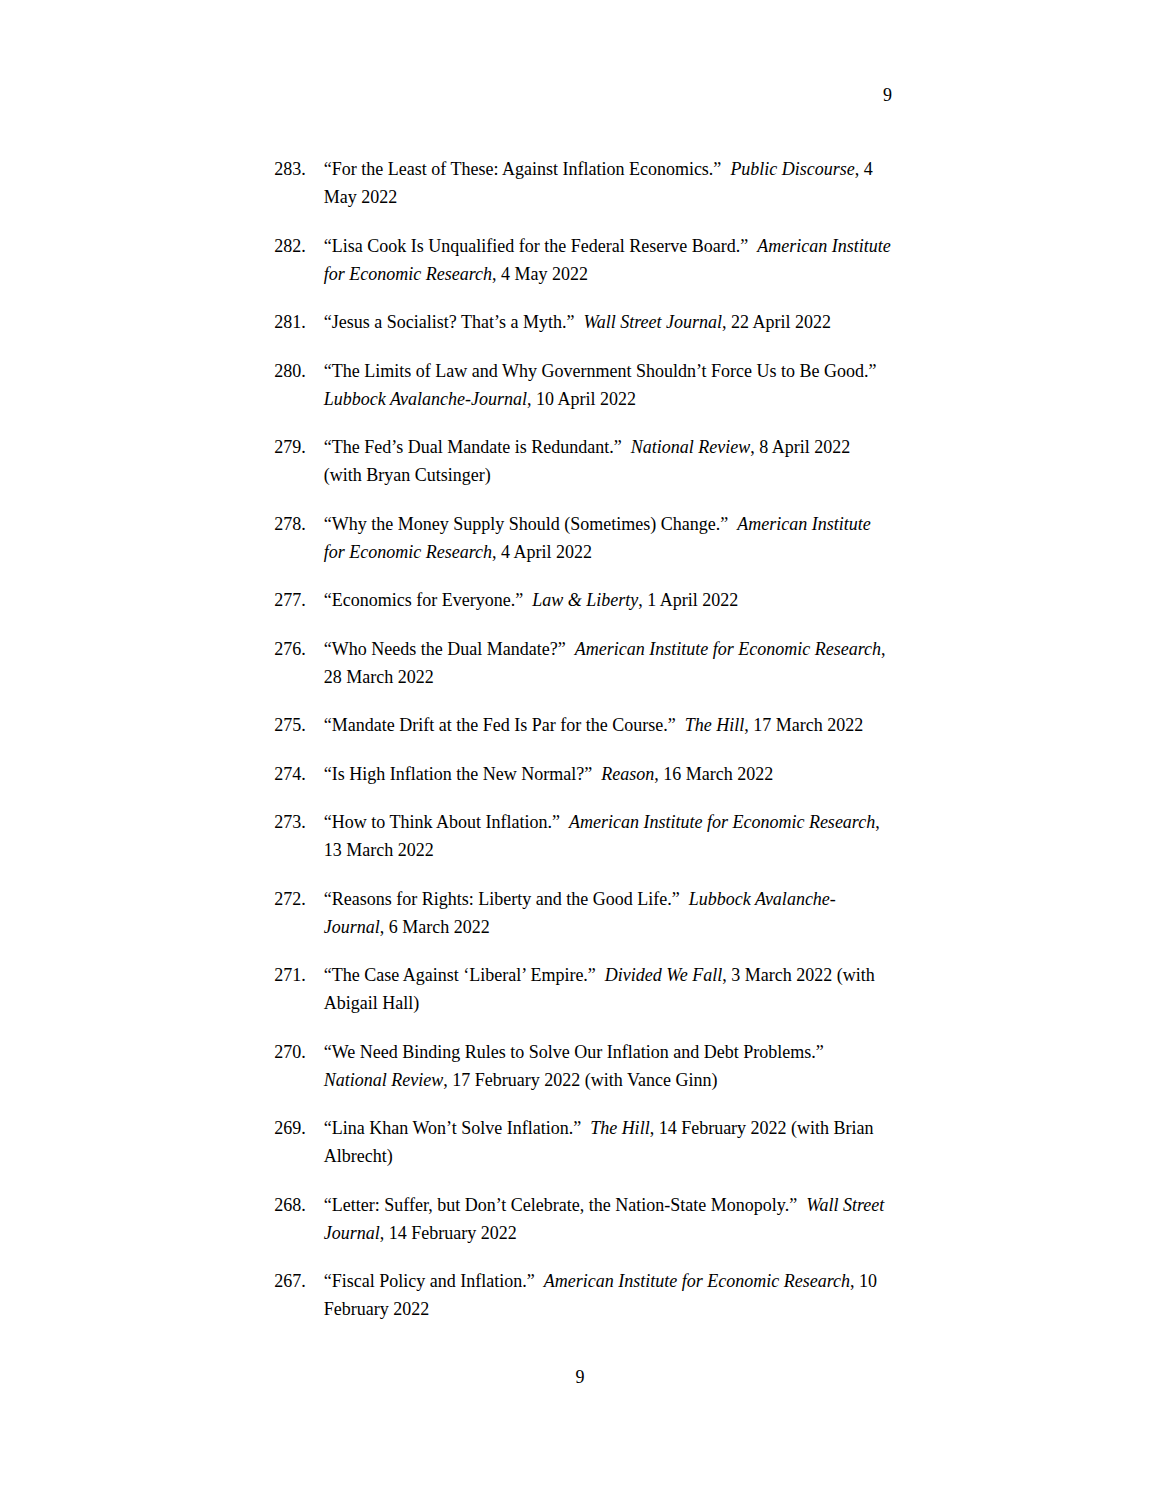9
283. “For the Least of These: Against Inflation Economics.” Public Discourse, 4 May 2022
282. “Lisa Cook Is Unqualified for the Federal Reserve Board.” American Institute for Economic Research, 4 May 2022
281. “Jesus a Socialist? That’s a Myth.” Wall Street Journal, 22 April 2022
280. “The Limits of Law and Why Government Shouldn’t Force Us to Be Good.” Lubbock Avalanche-Journal, 10 April 2022
279. “The Fed’s Dual Mandate is Redundant.” National Review, 8 April 2022 (with Bryan Cutsinger)
278. “Why the Money Supply Should (Sometimes) Change.” American Institute for Economic Research, 4 April 2022
277. “Economics for Everyone.” Law & Liberty, 1 April 2022
276. “Who Needs the Dual Mandate?” American Institute for Economic Research, 28 March 2022
275. “Mandate Drift at the Fed Is Par for the Course.” The Hill, 17 March 2022
274. “Is High Inflation the New Normal?” Reason, 16 March 2022
273. “How to Think About Inflation.” American Institute for Economic Research, 13 March 2022
272. “Reasons for Rights: Liberty and the Good Life.” Lubbock Avalanche-Journal, 6 March 2022
271. “The Case Against ‘Liberal’ Empire.” Divided We Fall, 3 March 2022 (with Abigail Hall)
270. “We Need Binding Rules to Solve Our Inflation and Debt Problems.” National Review, 17 February 2022 (with Vance Ginn)
269. “Lina Khan Won’t Solve Inflation.” The Hill, 14 February 2022 (with Brian Albrecht)
268. “Letter: Suffer, but Don’t Celebrate, the Nation-State Monopoly.” Wall Street Journal, 14 February 2022
267. “Fiscal Policy and Inflation.” American Institute for Economic Research, 10 February 2022
9